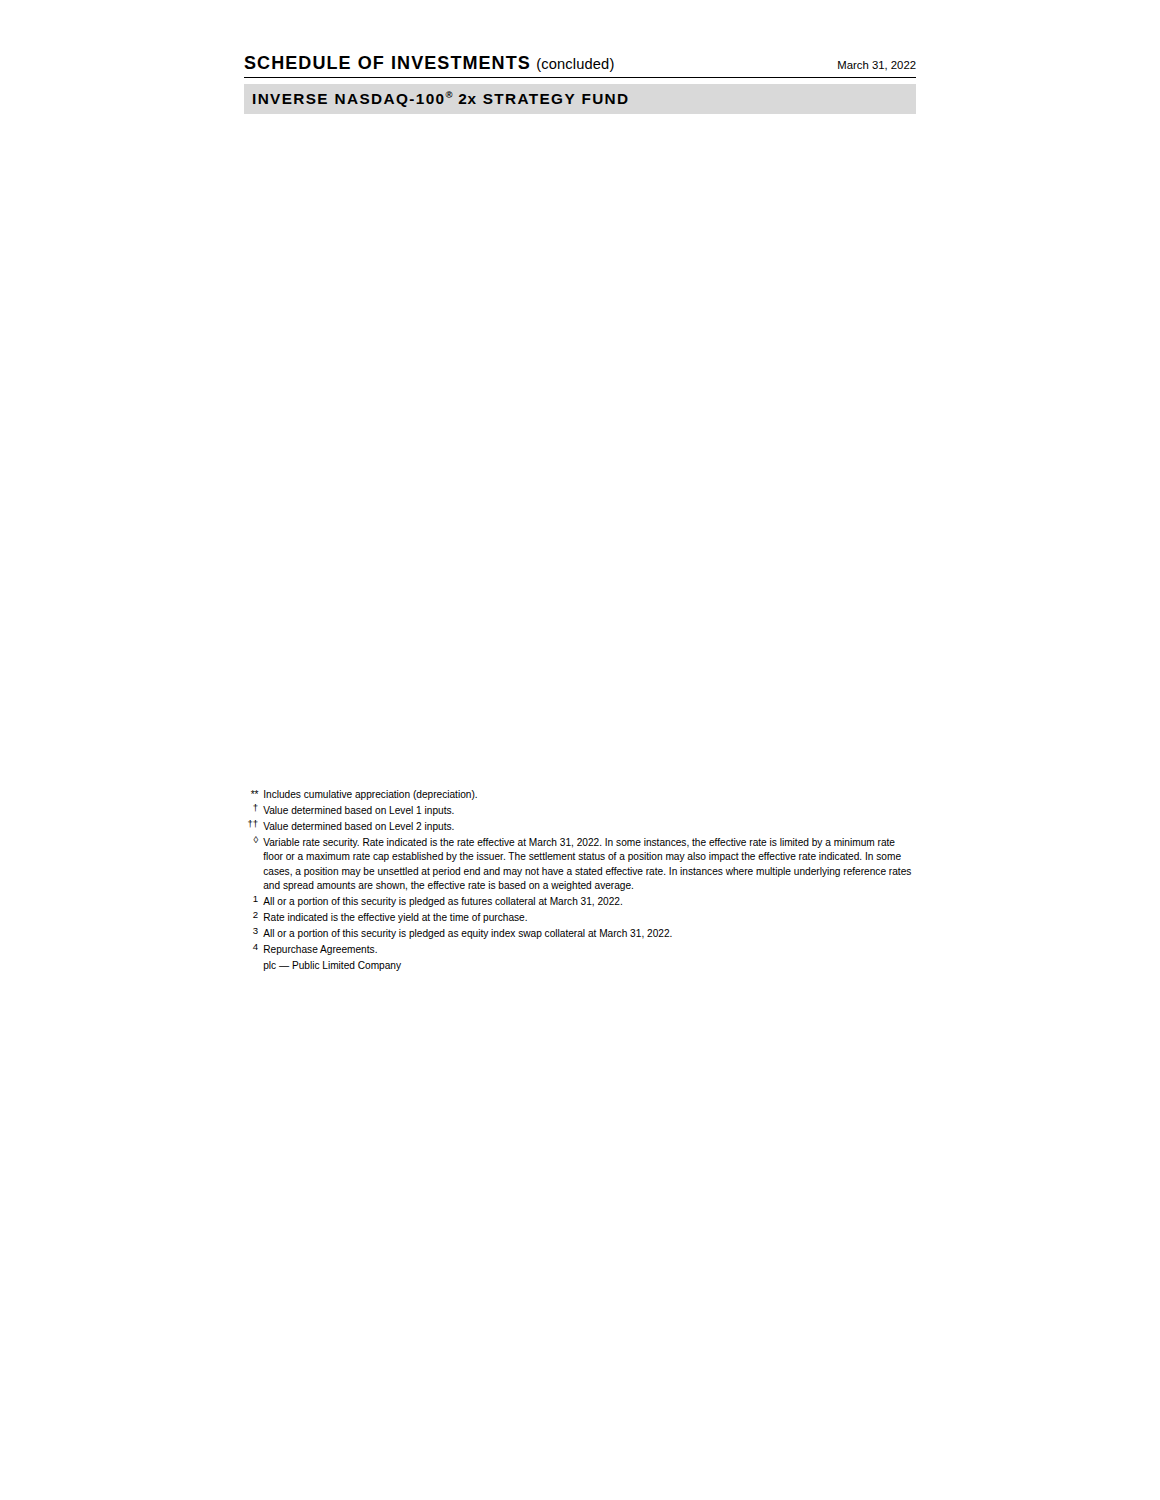SCHEDULE OF INVESTMENTS (concluded)
March 31, 2022
INVERSE NASDAQ-100® 2x STRATEGY FUND
**
Includes cumulative appreciation (depreciation).
†
Value determined based on Level 1 inputs.
††
Value determined based on Level 2 inputs.
◊
Variable rate security. Rate indicated is the rate effective at March 31, 2022. In some instances, the effective rate is limited by a minimum rate floor or a maximum rate cap established by the issuer. The settlement status of a position may also impact the effective rate indicated. In some cases, a position may be unsettled at period end and may not have a stated effective rate. In instances where multiple underlying reference rates and spread amounts are shown, the effective rate is based on a weighted average.
1
All or a portion of this security is pledged as futures collateral at March 31, 2022.
2
Rate indicated is the effective yield at the time of purchase.
3
All or a portion of this security is pledged as equity index swap collateral at March 31, 2022.
4
Repurchase Agreements.
plc — Public Limited Company